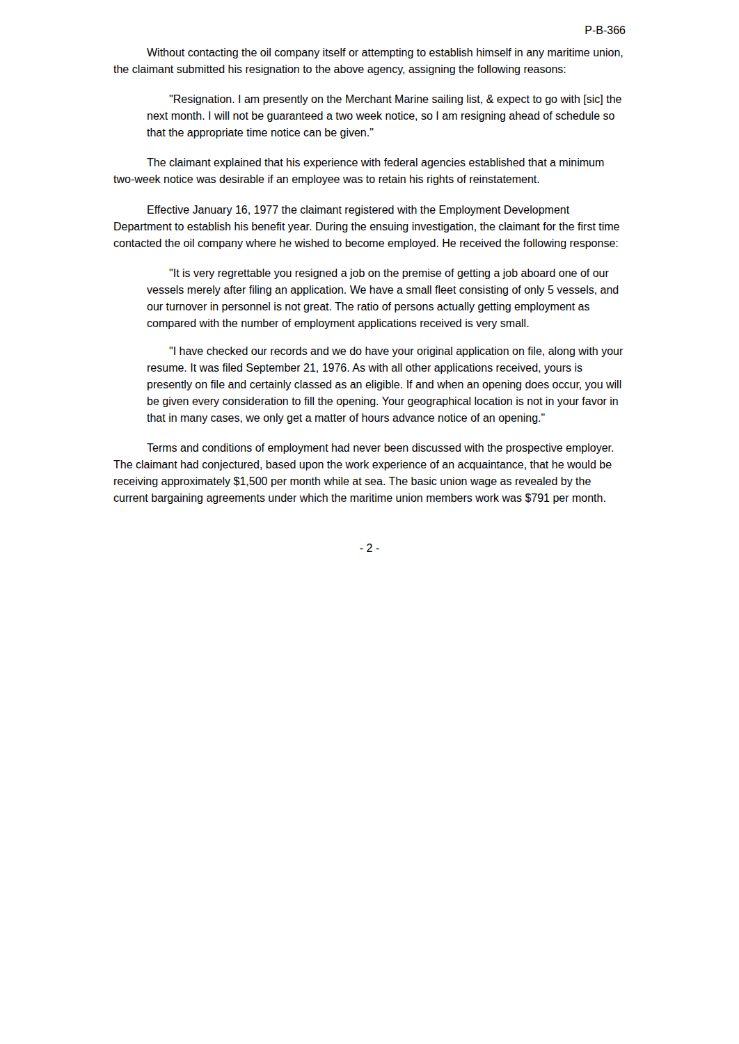P-B-366
Without contacting the oil company itself or attempting to establish himself in any maritime union, the claimant submitted his resignation to the above agency, assigning the following reasons:
"Resignation. I am presently on the Merchant Marine sailing list, & expect to go with [sic] the next month. I will not be guaranteed a two week notice, so I am resigning ahead of schedule so that the appropriate time notice can be given."
The claimant explained that his experience with federal agencies established that a minimum two-week notice was desirable if an employee was to retain his rights of reinstatement.
Effective January 16, 1977 the claimant registered with the Employment Development Department to establish his benefit year. During the ensuing investigation, the claimant for the first time contacted the oil company where he wished to become employed. He received the following response:
"It is very regrettable you resigned a job on the premise of getting a job aboard one of our vessels merely after filing an application. We have a small fleet consisting of only 5 vessels, and our turnover in personnel is not great. The ratio of persons actually getting employment as compared with the number of employment applications received is very small.
"I have checked our records and we do have your original application on file, along with your resume. It was filed September 21, 1976. As with all other applications received, yours is presently on file and certainly classed as an eligible. If and when an opening does occur, you will be given every consideration to fill the opening. Your geographical location is not in your favor in that in many cases, we only get a matter of hours advance notice of an opening."
Terms and conditions of employment had never been discussed with the prospective employer. The claimant had conjectured, based upon the work experience of an acquaintance, that he would be receiving approximately $1,500 per month while at sea. The basic union wage as revealed by the current bargaining agreements under which the maritime union members work was $791 per month.
- 2 -